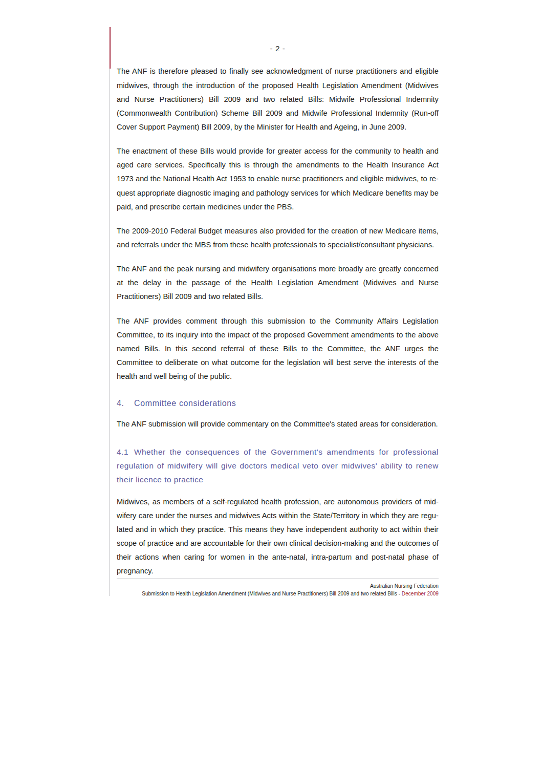- 2 -
The ANF is therefore pleased to finally see acknowledgment of nurse practitioners and eligible midwives, through the introduction of the proposed Health Legislation Amendment (Midwives and Nurse Practitioners) Bill 2009 and two related Bills: Midwife Professional Indemnity (Commonwealth Contribution) Scheme Bill 2009 and Midwife Professional Indemnity (Run-off Cover Support Payment) Bill 2009, by the Minister for Health and Ageing, in June 2009.
The enactment of these Bills would provide for greater access for the community to health and aged care services. Specifically this is through the amendments to the Health Insurance Act 1973 and the National Health Act 1953 to enable nurse practitioners and eligible midwives, to request appropriate diagnostic imaging and pathology services for which Medicare benefits may be paid, and prescribe certain medicines under the PBS.
The 2009-2010 Federal Budget measures also provided for the creation of new Medicare items, and referrals under the MBS from these health professionals to specialist/consultant physicians.
The ANF and the peak nursing and midwifery organisations more broadly are greatly concerned at the delay in the passage of the Health Legislation Amendment (Midwives and Nurse Practitioners) Bill 2009 and two related Bills.
The ANF provides comment through this submission to the Community Affairs Legislation Committee, to its inquiry into the impact of the proposed Government amendments to the above named Bills. In this second referral of these Bills to the Committee, the ANF urges the Committee to deliberate on what outcome for the legislation will best serve the interests of the health and well being of the public.
4. Committee considerations
The ANF submission will provide commentary on the Committee's stated areas for consideration.
4.1 Whether the consequences of the Government's amendments for professional regulation of midwifery will give doctors medical veto over midwives' ability to renew their licence to practice
Midwives, as members of a self-regulated health profession, are autonomous providers of midwifery care under the nurses and midwives Acts within the State/Territory in which they are regulated and in which they practice. This means they have independent authority to act within their scope of practice and are accountable for their own clinical decision-making and the outcomes of their actions when caring for women in the ante-natal, intra-partum and post-natal phase of pregnancy.
Australian Nursing Federation
Submission to Health Legislation Amendment (Midwives and Nurse Practitioners) Bill 2009 and two related Bills - December 2009